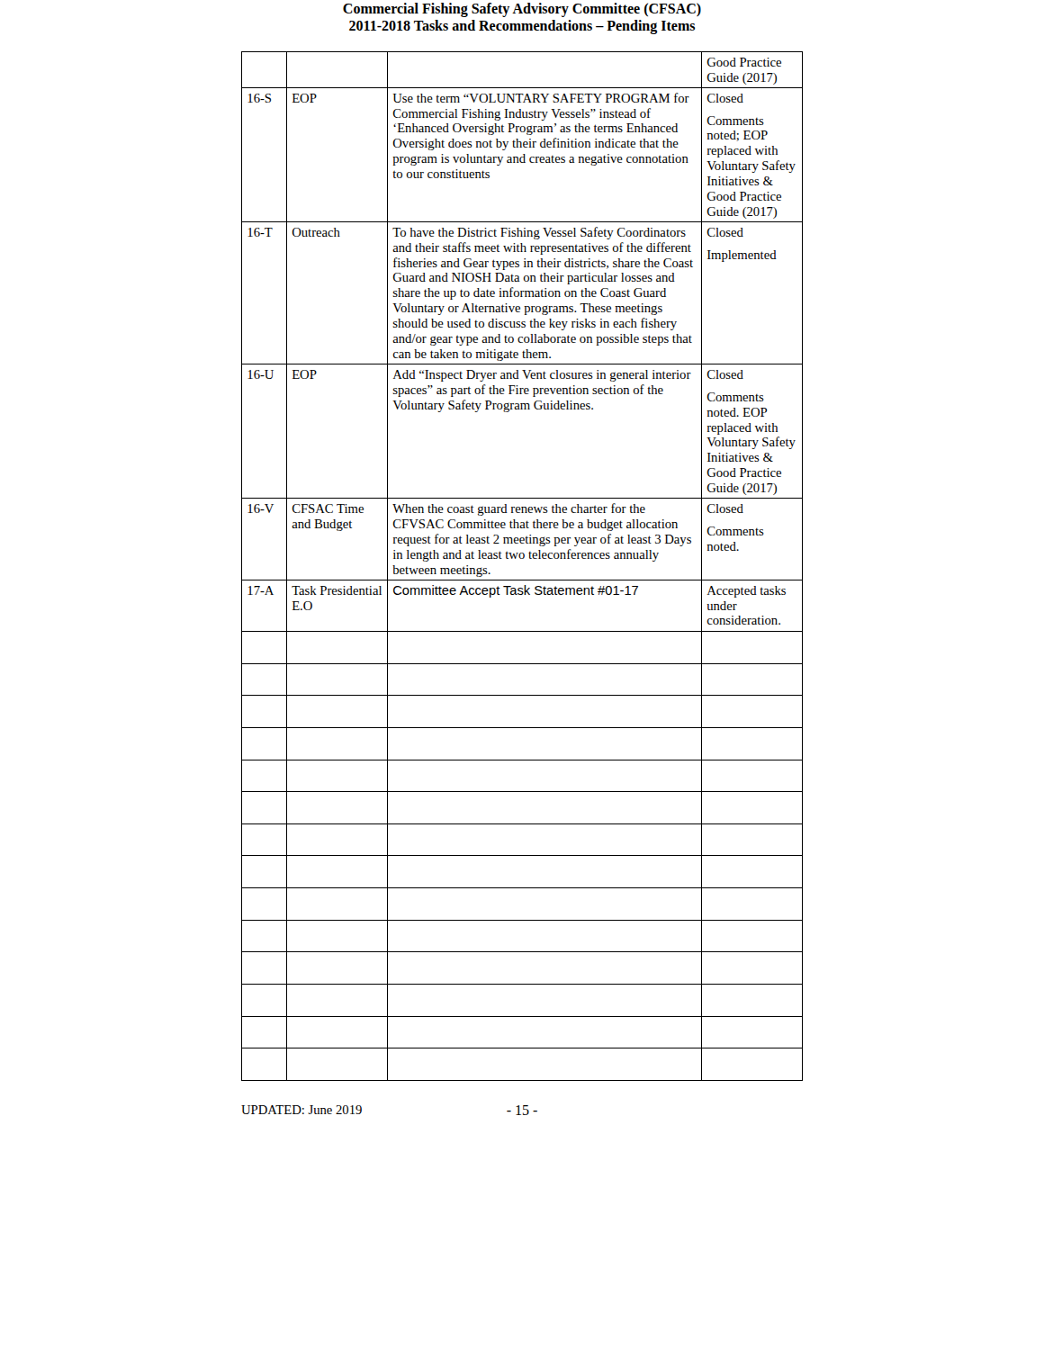Commercial Fishing Safety Advisory Committee (CFSAC)
2011-2018 Tasks and Recommendations – Pending Items
| | | | Good Practice Guide (2017) |
| 16-S | EOP | Use the term “VOLUNTARY SAFETY PROGRAM for Commercial Fishing Industry Vessels” instead of ‘Enhanced Oversight Program’ as the terms Enhanced Oversight does not by their definition indicate that the program is voluntary and creates a negative connotation to our constituents | Closed Comments noted; EOP replaced with Voluntary Safety Initiatives & Good Practice Guide (2017) |
| 16-T | Outreach | To have the District Fishing Vessel Safety Coordinators and their staffs meet with representatives of the different fisheries and Gear types in their districts, share the Coast Guard and NIOSH Data on their particular losses and share the up to date information on the Coast Guard Voluntary or Alternative programs. These meetings should be used to discuss the key risks in each fishery and/or gear type and to collaborate on possible steps that can be taken to mitigate them. | Closed Implemented |
| 16-U | EOP | Add “Inspect Dryer and Vent closures in general interior spaces” as part of the Fire prevention section of the Voluntary Safety Program Guidelines. | Closed Comments noted. EOP replaced with Voluntary Safety Initiatives & Good Practice Guide (2017) |
| 16-V | CFSAC Time and Budget | When the coast guard renews the charter for the CFVSAC Committee that there be a budget allocation request for at least 2 meetings per year of at least 3 Days in length and at least two teleconferences annually between meetings. | Closed Comments noted. |
| 17-A | Task Presidential E.O | Committee Accept Task Statement #01-17 | Accepted tasks under consideration. |
UPDATED: June 2019
- 15 -